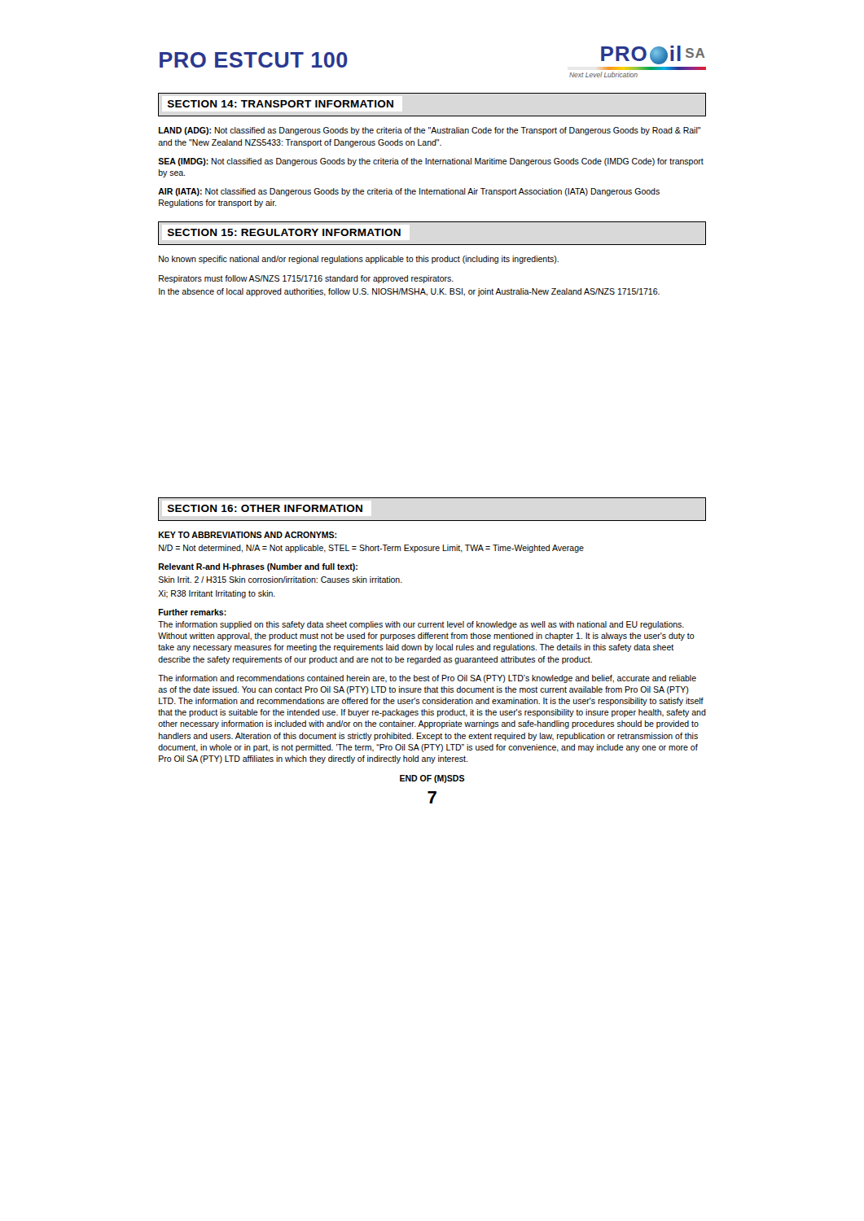PRO ESTCUT 100
PRO ilSA
Next Level Lubrication
SECTION 14: TRANSPORT INFORMATION
LAND (ADG): Not classified as Dangerous Goods by the criteria of the "Australian Code for the Transport of Dangerous Goods by Road & Rail" and the "New Zealand NZS5433: Transport of Dangerous Goods on Land".
SEA (IMDG): Not classified as Dangerous Goods by the criteria of the International Maritime Dangerous Goods Code (IMDG Code) for transport by sea.
AIR (IATA): Not classified as Dangerous Goods by the criteria of the International Air Transport Association (IATA) Dangerous Goods Regulations for transport by air.
SECTION 15: REGULATORY INFORMATION
No known specific national and/or regional regulations applicable to this product (including its ingredients).
Respirators must follow AS/NZS 1715/1716 standard for approved respirators.
In the absence of local approved authorities, follow U.S. NIOSH/MSHA, U.K. BSI, or joint Australia-New Zealand AS/NZS 1715/1716.
SECTION 16: OTHER INFORMATION
KEY TO ABBREVIATIONS AND ACRONYMS:
N/D = Not determined, N/A = Not applicable, STEL = Short-Term Exposure Limit, TWA = Time-Weighted Average
Relevant R-and H-phrases (Number and full text):
Skin Irrit. 2 / H315 Skin corrosion/irritation: Causes skin irritation.
Xi; R38 Irritant Irritating to skin.
Further remarks:
The information supplied on this safety data sheet complies with our current level of knowledge as well as with national and EU regulations. Without written approval, the product must not be used for purposes different from those mentioned in chapter 1. It is always the user's duty to take any necessary measures for meeting the requirements laid down by local rules and regulations. The details in this safety data sheet describe the safety requirements of our product and are not to be regarded as guaranteed attributes of the product.
The information and recommendations contained herein are, to the best of Pro Oil SA (PTY) LTD’s knowledge and belief, accurate and reliable as of the date issued. You can contact Pro Oil SA (PTY) LTD to insure that this document is the most current available from Pro Oil SA (PTY) LTD. The information and recommendations are offered for the user's consideration and examination. It is the user's responsibility to satisfy itself that the product is suitable for the intended use. If buyer re-packages this product, it is the user's responsibility to insure proper health, safety and other necessary information is included with and/or on the container. Appropriate warnings and safe-handling procedures should be provided to handlers and users. Alteration of this document is strictly prohibited. Except to the extent required by law, republication or retransmission of this document, in whole or in part, is not permitted. 'The term, “Pro Oil SA (PTY) LTD” is used for convenience, and may include any one or more of Pro Oil SA (PTY) LTD affiliates in which they directly of indirectly hold any interest.
END OF (M)SDS
7